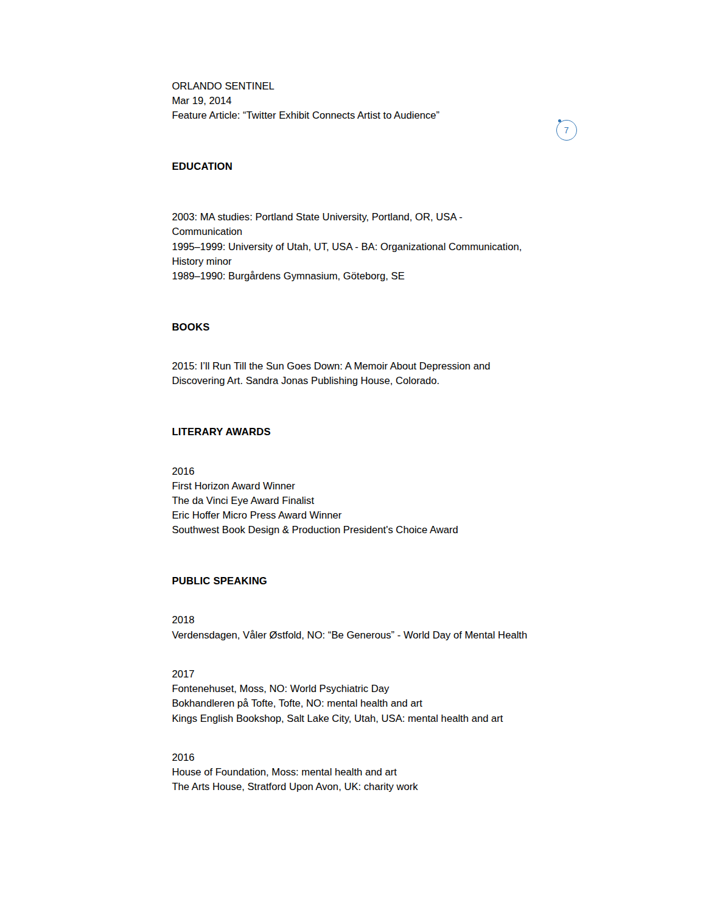7
ORLANDO SENTINEL
Mar 19, 2014
Feature Article: “Twitter Exhibit Connects Artist to Audience”
EDUCATION
2003: MA studies: Portland State University, Portland, OR, USA - Communication
1995–1999: University of Utah, UT, USA - BA: Organizational Communication, History minor
1989–1990: Burgårdens Gymnasium, Göteborg, SE
BOOKS
2015: I’ll Run Till the Sun Goes Down: A Memoir About Depression and Discovering Art. Sandra Jonas Publishing House, Colorado.
LITERARY AWARDS
2016
First Horizon Award Winner
The da Vinci Eye Award Finalist
Eric Hoffer Micro Press Award Winner
Southwest Book Design & Production President's Choice Award
PUBLIC SPEAKING
2018
Verdensdagen, Våler Østfold, NO: “Be Generous” - World Day of Mental Health
2017
Fontenehuset, Moss, NO: World Psychiatric Day
Bokhandleren på Tofte, Tofte, NO: mental health and art
Kings English Bookshop, Salt Lake City, Utah, USA: mental health and art
2016
House of Foundation, Moss: mental health and art
The Arts House, Stratford Upon Avon, UK: charity work